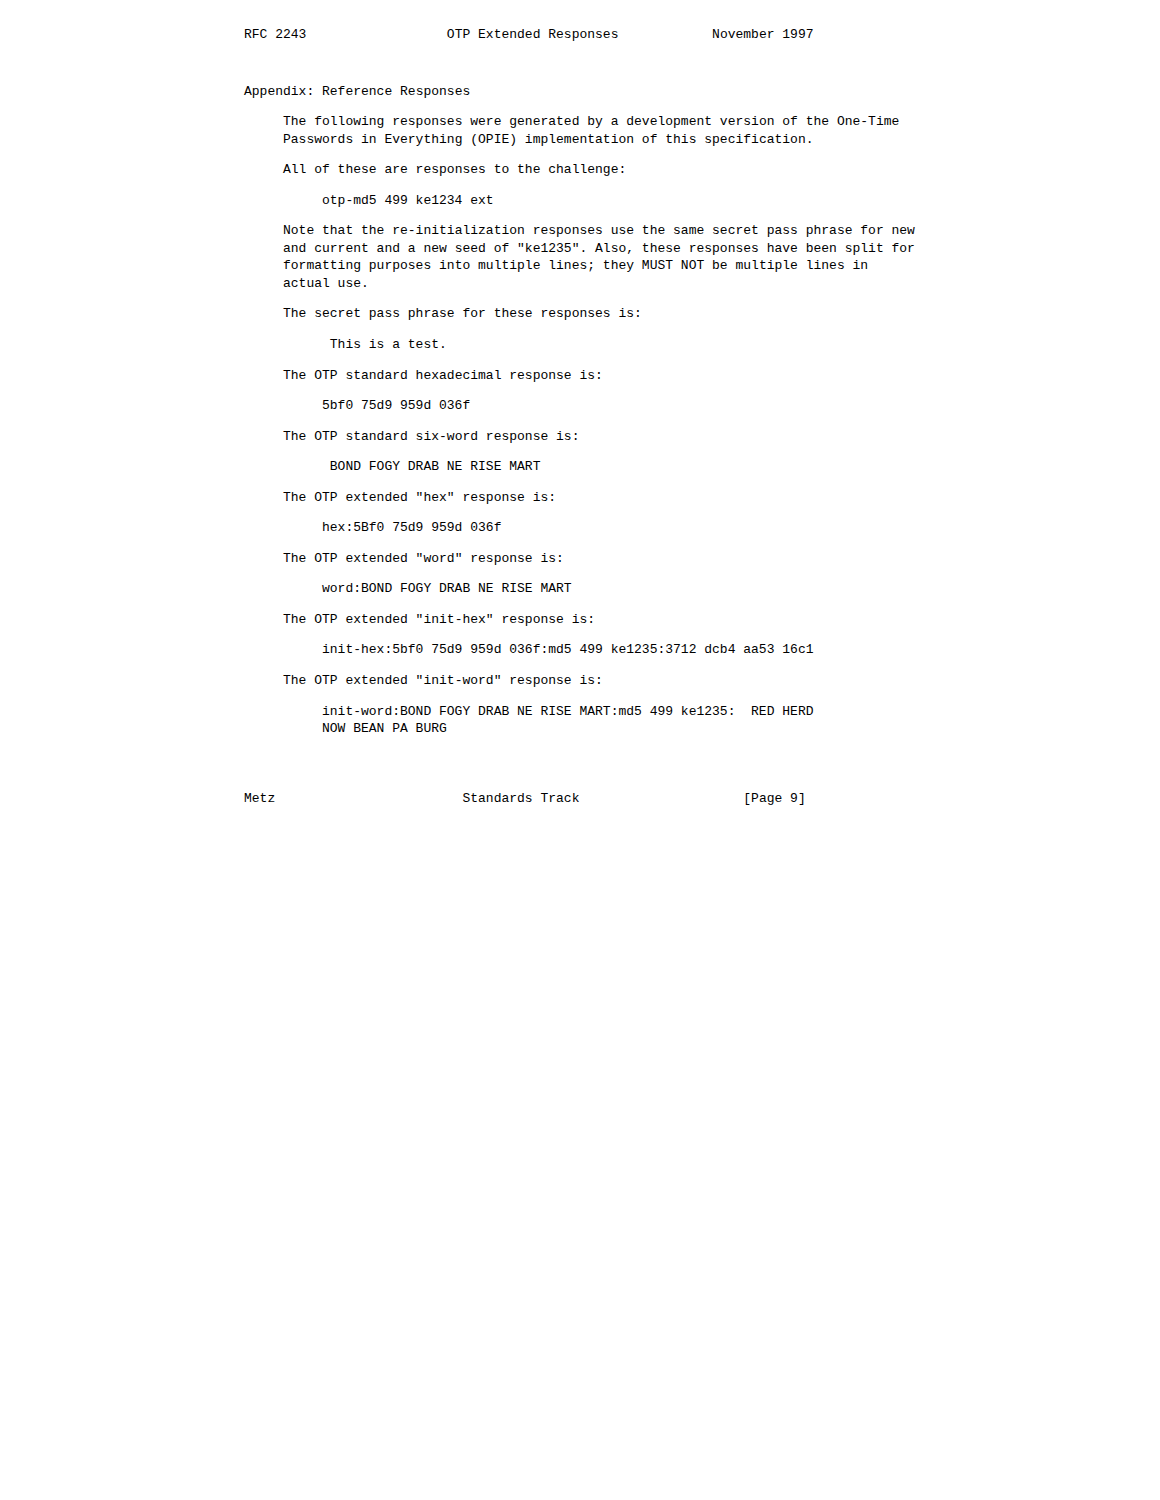RFC 2243                  OTP Extended Responses            November 1997
Appendix: Reference Responses
The following responses were generated by a development version of the One-Time Passwords in Everything (OPIE) implementation of this specification.
All of these are responses to the challenge:
otp-md5 499 ke1234 ext
Note that the re-initialization responses use the same secret pass phrase for new and current and a new seed of "ke1235". Also, these responses have been split for formatting purposes into multiple lines; they MUST NOT be multiple lines in actual use.
The secret pass phrase for these responses is:
 This is a test.
The OTP standard hexadecimal response is:
5bf0 75d9 959d 036f
The OTP standard six-word response is:
 BOND FOGY DRAB NE RISE MART
The OTP extended "hex" response is:
hex:5Bf0 75d9 959d 036f
The OTP extended "word" response is:
word:BOND FOGY DRAB NE RISE MART
The OTP extended "init-hex" response is:
init-hex:5bf0 75d9 959d 036f:md5 499 ke1235:3712 dcb4 aa53 16c1
The OTP extended "init-word" response is:
init-word:BOND FOGY DRAB NE RISE MART:md5 499 ke1235:  RED HERD
NOW BEAN PA BURG
Metz                        Standards Track                     [Page 9]